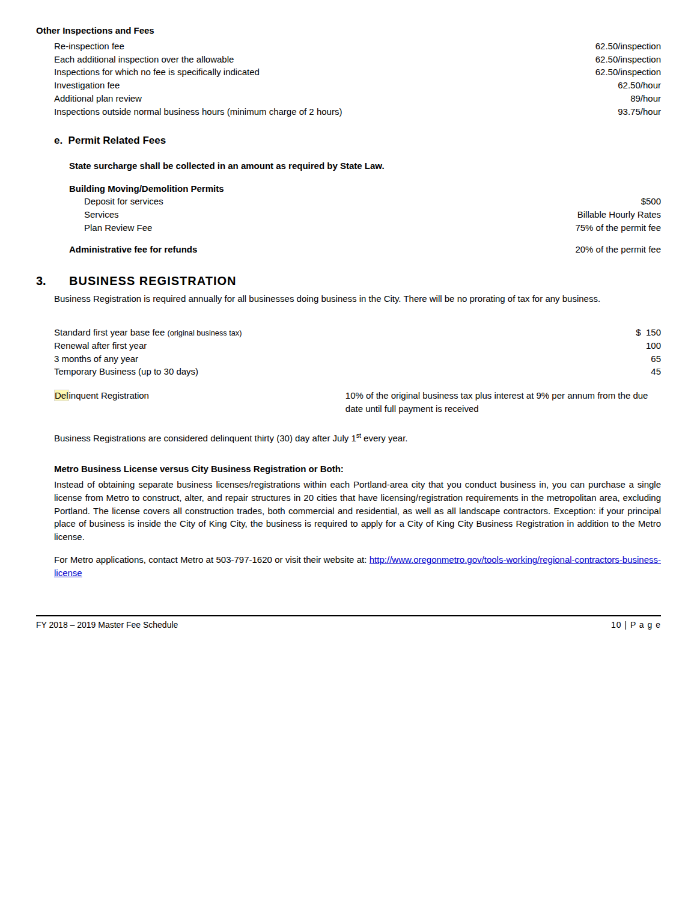Other Inspections and Fees
Re-inspection fee 62.50/inspection
Each additional inspection over the allowable 62.50/inspection
Inspections for which no fee is specifically indicated 62.50/inspection
Investigation fee 62.50/hour
Additional plan review 89/hour
Inspections outside normal business hours (minimum charge of 2 hours) 93.75/hour
e. Permit Related Fees
State surcharge shall be collected in an amount as required by State Law.
Building Moving/Demolition Permits
Deposit for services$500
Services Billable Hourly Rates
Plan Review Fee 75% of the permit fee
Administrative fee for refunds 20% of the permit fee
3. BUSINESS REGISTRATION
Business Registration is required annually for all businesses doing business in the City. There will be no prorating of tax for any business.
Standard first year base fee (original business tax)$ 150
Renewal after first year 100
3 months of any year 65
Temporary Business (up to 30 days) 45
Delinquent Registration
10% of the original business tax plus interest at 9% per annum from the due date until full payment is received
Business Registrations are considered delinquent thirty (30) day after July 1st every year.
Metro Business License versus City Business Registration or Both:
Instead of obtaining separate business licenses/registrations within each Portland-area city that you conduct business in, you can purchase a single license from Metro to construct, alter, and repair structures in 20 cities that have licensing/registration requirements in the metropolitan area, excluding Portland. The license covers all construction trades, both commercial and residential, as well as all landscape contractors. Exception: if your principal place of business is inside the City of King City, the business is required to apply for a City of King City Business Registration in addition to the Metro license.
For Metro applications, contact Metro at 503-797-1620 or visit their website at: http://www.oregonmetro.gov/tools-working/regional-contractors-business-license
FY 2018 – 2019 Master Fee Schedule 10 | P a g e